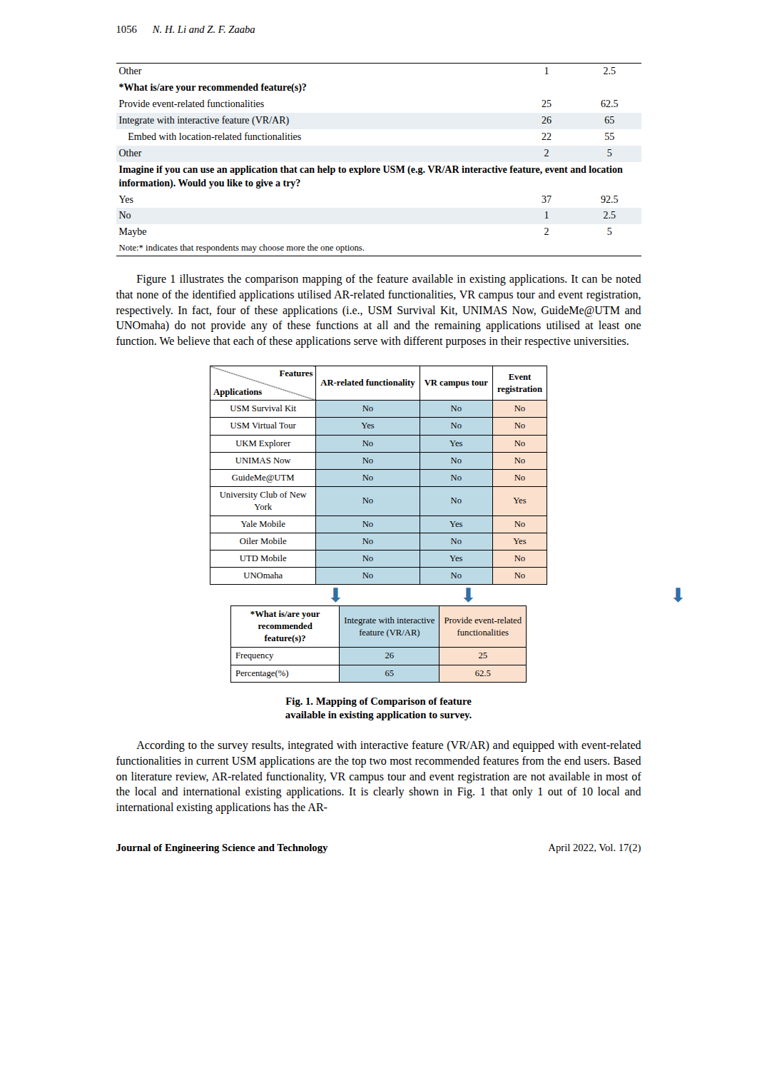1056 N. H. Li and Z. F. Zaaba
| Other | 1 | 2.5 |
| *What is/are your recommended feature(s)? | | |
| Provide event-related functionalities | 25 | 62.5 |
| Integrate with interactive feature (VR/AR) | 26 | 65 |
| Embed with location-related functionalities | 22 | 55 |
| Other | 2 | 5 |
| Imagine if you can use an application that can help to explore USM (e.g. VR/AR interactive feature, event and location information). Would you like to give a try? |
| Yes | 37 | 92.5 |
| No | 1 | 2.5 |
| Maybe | 2 | 5 |
| Note:* indicates that respondents may choose more the one options. |
Figure 1 illustrates the comparison mapping of the feature available in existing applications. It can be noted that none of the identified applications utilised AR-related functionalities, VR campus tour and event registration, respectively. In fact, four of these applications (i.e., USM Survival Kit, UNIMAS Now, GuideMe@UTM and UNOmaha) do not provide any of these functions at all and the remaining applications utilised at least one function. We believe that each of these applications serve with different purposes in their respective universities.
| Features Applications | AR-related functionality | VR campus tour | Event registration |
| --- | --- | --- | --- |
| USM Survival Kit | No | No | No |
| USM Virtual Tour | Yes | No | No |
| UKM Explorer | No | Yes | No |
| UNIMAS Now | No | No | No |
| GuideMe@UTM | No | No | No |
| University Club of New York | No | No | Yes |
| Yale Mobile | No | Yes | No |
| Oiler Mobile | No | No | Yes |
| UTD Mobile | No | Yes | No |
| UNOmaha | No | No | No |
⬇ ⬇ ⬇
| *What is/are your recommended feature(s)? | Integrate with interactive feature (VR/AR) | Provide event-related functionalities |
| Frequency | 26 | 25 |
| Percentage(%) | 65 | 62.5 |
Fig. 1. Mapping of Comparison of feature
available in existing application to survey.
According to the survey results, integrated with interactive feature (VR/AR) and equipped with event-related functionalities in current USM applications are the top two most recommended features from the end users. Based on literature review, AR-related functionality, VR campus tour and event registration are not available in most of the local and international existing applications. It is clearly shown in Fig. 1 that only 1 out of 10 local and international existing applications has the AR-
Journal of Engineering Science and Technology April 2022, Vol. 17(2)